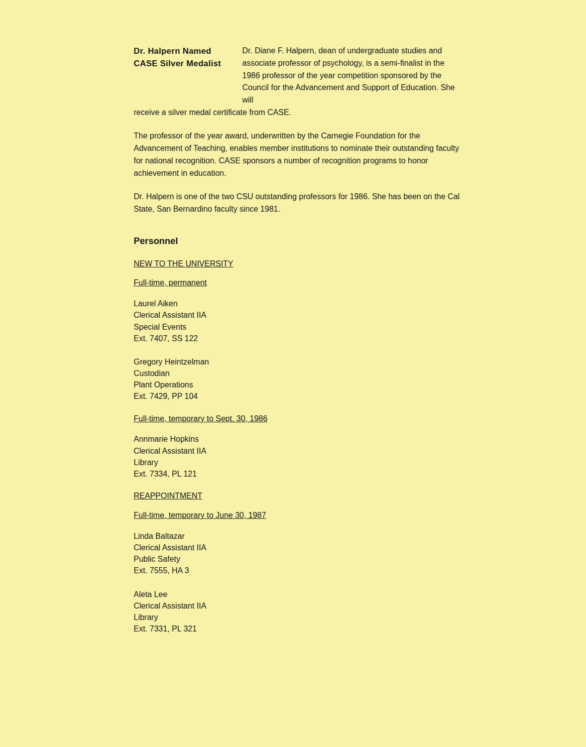Dr. Halpern Named
CASE Silver Medalist
Dr. Diane F. Halpern, dean of undergraduate studies and associate professor of psychology, is a semi-finalist in the 1986 professor of the year competition sponsored by the Council for the Advancement and Support of Education. She will
receive a silver medal certificate from CASE.
The professor of the year award, underwritten by the Carnegie Foundation for the Advancement of Teaching, enables member institutions to nominate their outstanding faculty for national recognition. CASE sponsors a number of recognition programs to honor achievement in education.
Dr. Halpern is one of the two CSU outstanding professors for 1986. She has been on the Cal State, San Bernardino faculty since 1981.
Personnel
NEW TO THE UNIVERSITY
Full-time, permanent
Laurel Aiken
Clerical Assistant IIA
Special Events
Ext. 7407, SS 122
Gregory Heintzelman
Custodian
Plant Operations
Ext. 7429, PP 104
Full-time, temporary to Sept. 30, 1986
Annmarie Hopkins
Clerical Assistant IIA
Library
Ext. 7334, PL 121
REAPPOINTMENT
Full-time, temporary to June 30, 1987
Linda Baltazar
Clerical Assistant IIA
Public Safety
Ext. 7555, HA 3
Aleta Lee
Clerical Assistant IIA
Library
Ext. 7331, PL 321